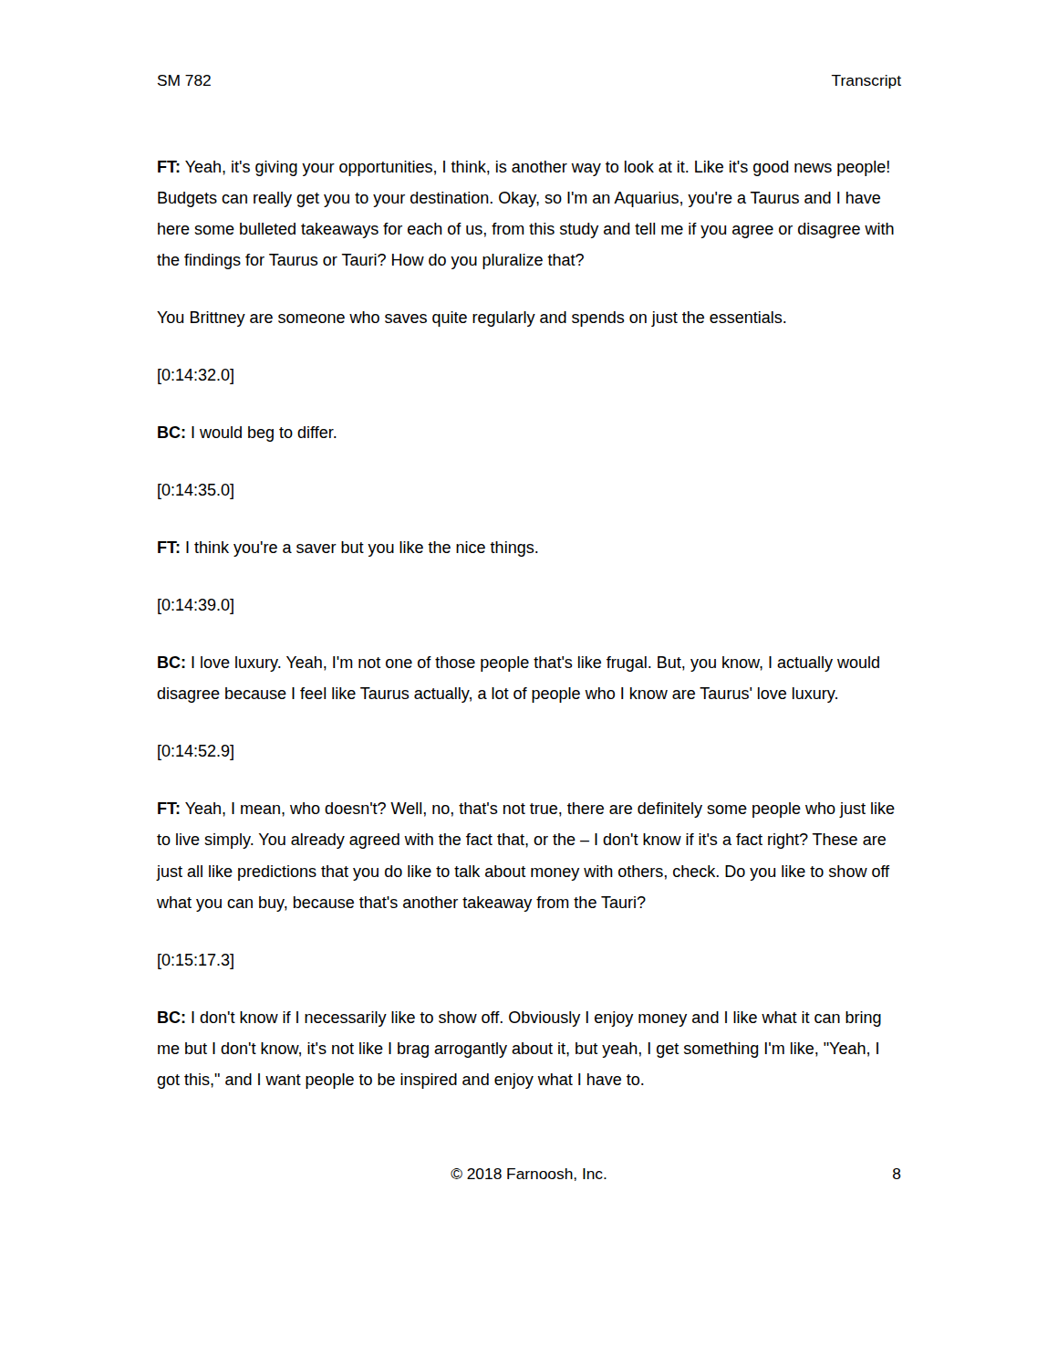SM 782 Transcript
FT: Yeah, it's giving your opportunities, I think, is another way to look at it. Like it's good news people! Budgets can really get you to your destination. Okay, so I'm an Aquarius, you're a Taurus and I have here some bulleted takeaways for each of us, from this study and tell me if you agree or disagree with the findings for Taurus or Tauri? How do you pluralize that?
You Brittney are someone who saves quite regularly and spends on just the essentials.
[0:14:32.0]
BC: I would beg to differ.
[0:14:35.0]
FT: I think you're a saver but you like the nice things.
[0:14:39.0]
BC: I love luxury. Yeah, I'm not one of those people that's like frugal. But, you know, I actually would disagree because I feel like Taurus actually, a lot of people who I know are Taurus' love luxury.
[0:14:52.9]
FT: Yeah, I mean, who doesn't? Well, no, that's not true, there are definitely some people who just like to live simply. You already agreed with the fact that, or the – I don't know if it's a fact right? These are just all like predictions that you do like to talk about money with others, check. Do you like to show off what you can buy, because that's another takeaway from the Tauri?
[0:15:17.3]
BC: I don't know if I necessarily like to show off. Obviously I enjoy money and I like what it can bring me but I don't know, it's not like I brag arrogantly about it, but yeah, I get something I'm like, "Yeah, I got this," and I want people to be inspired and enjoy what I have to.
© 2018 Farnoosh, Inc. 8